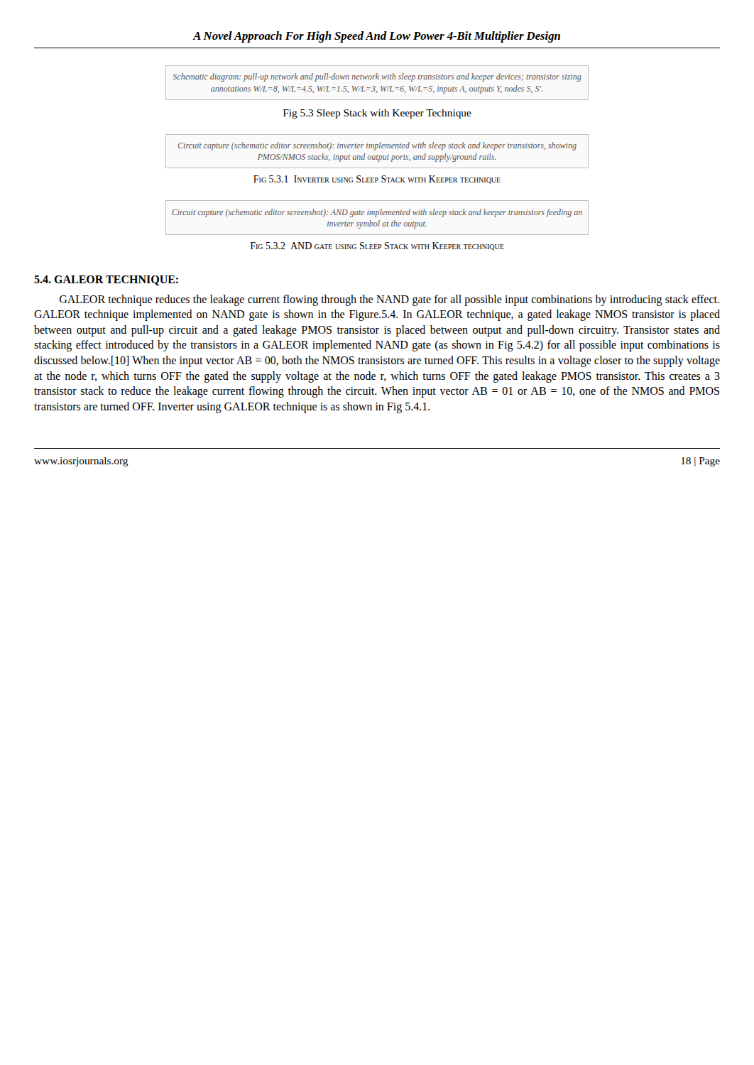A Novel Approach For High Speed And Low Power 4-Bit Multiplier Design
Schematic diagram: pull-up network and pull-down network with sleep transistors and keeper devices; transistor sizing annotations W/L=8, W/L=4.5, W/L=1.5, W/L=3, W/L=6, W/L=5, inputs A, outputs Y, nodes S, S′.
Fig 5.3 Sleep Stack with Keeper Technique
Circuit capture (schematic editor screenshot): inverter implemented with sleep stack and keeper transistors, showing PMOS/NMOS stacks, input and output ports, and supply/ground rails.
Fig 5.3.1 Inverter using Sleep Stack with Keeper technique
Circuit capture (schematic editor screenshot): AND gate implemented with sleep stack and keeper transistors feeding an inverter symbol at the output.
Fig 5.3.2 AND gate using Sleep Stack with Keeper technique
5.4. GALEOR TECHNIQUE:
GALEOR technique reduces the leakage current flowing through the NAND gate for all possible input combinations by introducing stack effect. GALEOR technique implemented on NAND gate is shown in the Figure.5.4. In GALEOR technique, a gated leakage NMOS transistor is placed between output and pull-up circuit and a gated leakage PMOS transistor is placed between output and pull-down circuitry. Transistor states and stacking effect introduced by the transistors in a GALEOR implemented NAND gate (as shown in Fig 5.4.2) for all possible input combinations is discussed below.[10] When the input vector AB = 00, both the NMOS transistors are turned OFF. This results in a voltage closer to the supply voltage at the node r, which turns OFF the gated the supply voltage at the node r, which turns OFF the gated leakage PMOS transistor. This creates a 3 transistor stack to reduce the leakage current flowing through the circuit. When input vector AB = 01 or AB = 10, one of the NMOS and PMOS transistors are turned OFF. Inverter using GALEOR technique is as shown in Fig 5.4.1.
www.iosrjournals.org 18 | Page